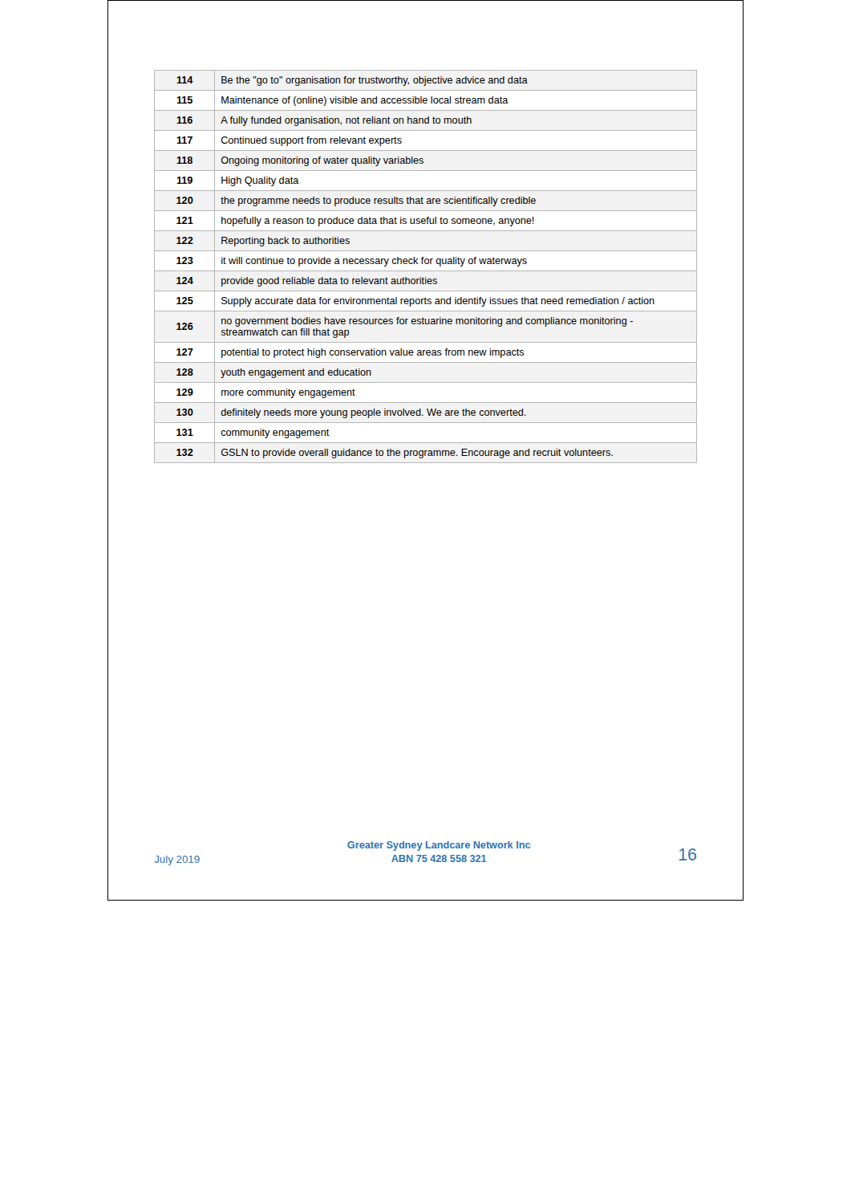| 114 | Be the "go to" organisation for trustworthy, objective advice and data |
| 115 | Maintenance of (online) visible and accessible local stream data |
| 116 | A fully funded organisation, not reliant on hand to mouth |
| 117 | Continued support from relevant experts |
| 118 | Ongoing monitoring of water quality variables |
| 119 | High Quality data |
| 120 | the programme needs to produce results that are scientifically credible |
| 121 | hopefully a reason to produce data that is useful to someone, anyone! |
| 122 | Reporting back to authorities |
| 123 | it will continue to provide a necessary check for quality of waterways |
| 124 | provide good reliable data to relevant authorities |
| 125 | Supply accurate data for environmental reports and identify issues that need remediation / action |
| 126 | no government bodies have resources for estuarine monitoring and compliance monitoring - streamwatch can fill that gap |
| 127 | potential to protect high conservation value areas from new impacts |
| 128 | youth engagement and education |
| 129 | more community engagement |
| 130 | definitely needs more young people involved. We are the converted. |
| 131 | community engagement |
| 132 | GSLN to provide overall guidance to the programme. Encourage and recruit volunteers. |
July 2019
Greater Sydney Landcare Network Inc
ABN 75 428 558 321
16